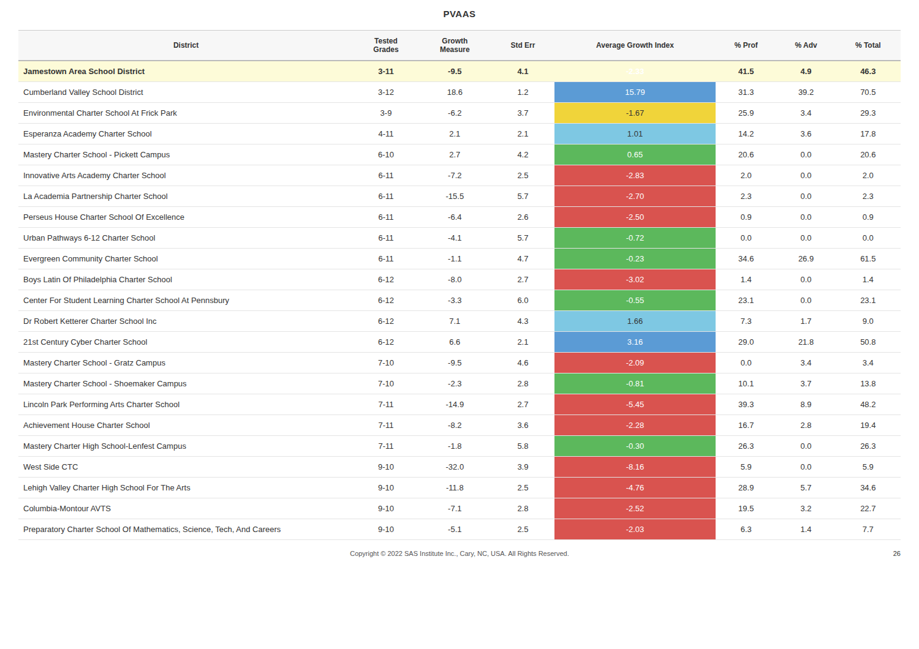PVAAS
| District | Tested Grades | Growth Measure | Std Err | Average Growth Index | % Prof | % Adv | % Total |
| --- | --- | --- | --- | --- | --- | --- | --- |
| Jamestown Area School District | 3-11 | -9.5 | 4.1 | -2.33 | 41.5 | 4.9 | 46.3 |
| Cumberland Valley School District | 3-12 | 18.6 | 1.2 | 15.79 | 31.3 | 39.2 | 70.5 |
| Environmental Charter School At Frick Park | 3-9 | -6.2 | 3.7 | -1.67 | 25.9 | 3.4 | 29.3 |
| Esperanza Academy Charter School | 4-11 | 2.1 | 2.1 | 1.01 | 14.2 | 3.6 | 17.8 |
| Mastery Charter School - Pickett Campus | 6-10 | 2.7 | 4.2 | 0.65 | 20.6 | 0.0 | 20.6 |
| Innovative Arts Academy Charter School | 6-11 | -7.2 | 2.5 | -2.83 | 2.0 | 0.0 | 2.0 |
| La Academia Partnership Charter School | 6-11 | -15.5 | 5.7 | -2.70 | 2.3 | 0.0 | 2.3 |
| Perseus House Charter School Of Excellence | 6-11 | -6.4 | 2.6 | -2.50 | 0.9 | 0.0 | 0.9 |
| Urban Pathways 6-12 Charter School | 6-11 | -4.1 | 5.7 | -0.72 | 0.0 | 0.0 | 0.0 |
| Evergreen Community Charter School | 6-11 | -1.1 | 4.7 | -0.23 | 34.6 | 26.9 | 61.5 |
| Boys Latin Of Philadelphia Charter School | 6-12 | -8.0 | 2.7 | -3.02 | 1.4 | 0.0 | 1.4 |
| Center For Student Learning Charter School At Pennsbury | 6-12 | -3.3 | 6.0 | -0.55 | 23.1 | 0.0 | 23.1 |
| Dr Robert Ketterer Charter School Inc | 6-12 | 7.1 | 4.3 | 1.66 | 7.3 | 1.7 | 9.0 |
| 21st Century Cyber Charter School | 6-12 | 6.6 | 2.1 | 3.16 | 29.0 | 21.8 | 50.8 |
| Mastery Charter School - Gratz Campus | 7-10 | -9.5 | 4.6 | -2.09 | 0.0 | 3.4 | 3.4 |
| Mastery Charter School - Shoemaker Campus | 7-10 | -2.3 | 2.8 | -0.81 | 10.1 | 3.7 | 13.8 |
| Lincoln Park Performing Arts Charter School | 7-11 | -14.9 | 2.7 | -5.45 | 39.3 | 8.9 | 48.2 |
| Achievement House Charter School | 7-11 | -8.2 | 3.6 | -2.28 | 16.7 | 2.8 | 19.4 |
| Mastery Charter High School-Lenfest Campus | 7-11 | -1.8 | 5.8 | -0.30 | 26.3 | 0.0 | 26.3 |
| West Side CTC | 9-10 | -32.0 | 3.9 | -8.16 | 5.9 | 0.0 | 5.9 |
| Lehigh Valley Charter High School For The Arts | 9-10 | -11.8 | 2.5 | -4.76 | 28.9 | 5.7 | 34.6 |
| Columbia-Montour AVTS | 9-10 | -7.1 | 2.8 | -2.52 | 19.5 | 3.2 | 22.7 |
| Preparatory Charter School Of Mathematics, Science, Tech, And Careers | 9-10 | -5.1 | 2.5 | -2.03 | 6.3 | 1.4 | 7.7 |
Copyright © 2022 SAS Institute Inc., Cary, NC, USA. All Rights Reserved. 26